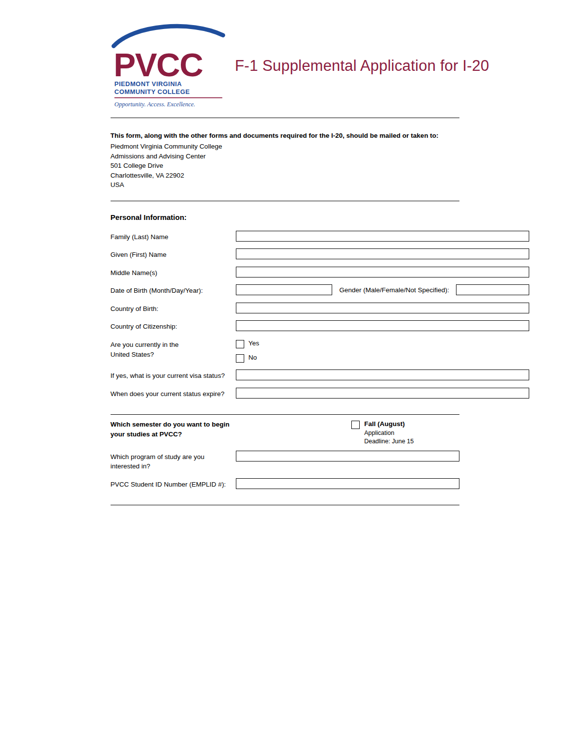PVCC PIEDMONT VIRGINIA COMMUNITY COLLEGE Opportunity. Access. Excellence.
F-1 Supplemental Application for I-20
This form, along with the other forms and documents required for the I-20, should be mailed or taken to:
Piedmont Virginia Community College
Admissions and Advising Center
501 College Drive
Charlottesville, VA 22902
USA
Personal Information:
Family (Last) Name
Given (First) Name
Middle Name(s)
Date of Birth (Month/Day/Year):
Gender (Male/Female/Not Specified):
Country of Birth:
Country of Citizenship:
Are you currently in the
United States?
Yes
No
If yes, what is your current visa status?
When does your current status expire?
Which semester do you want to begin your studies at PVCC?
Fall (August)
Application
Deadline: June 15
Which program of study are you interested in?
PVCC Student ID Number (EMPLID #):